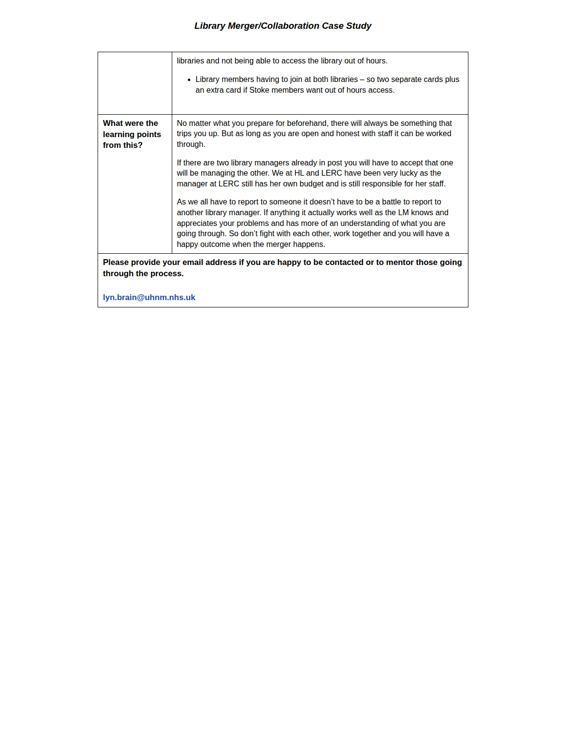Library Merger/Collaboration Case Study
| | libraries and not being able to access the library out of hours. Library members having to join at both libraries – so two separate cards plus an extra card if Stoke members want out of hours access. |
| What were the learning points from this? | No matter what you prepare for beforehand, there will always be something that trips you up. But as long as you are open and honest with staff it can be worked through. If there are two library managers already in post you will have to accept that one will be managing the other. We at HL and LERC have been very lucky as the manager at LERC still has her own budget and is still responsible for her staff. As we all have to report to someone it doesn’t have to be a battle to report to another library manager. If anything it actually works well as the LM knows and appreciates your problems and has more of an understanding of what you are going through. So don’t fight with each other, work together and you will have a happy outcome when the merger happens. |
| Please provide your email address if you are happy to be contacted or to mentor those going through the process. lyn.brain@uhnm.nhs.uk |